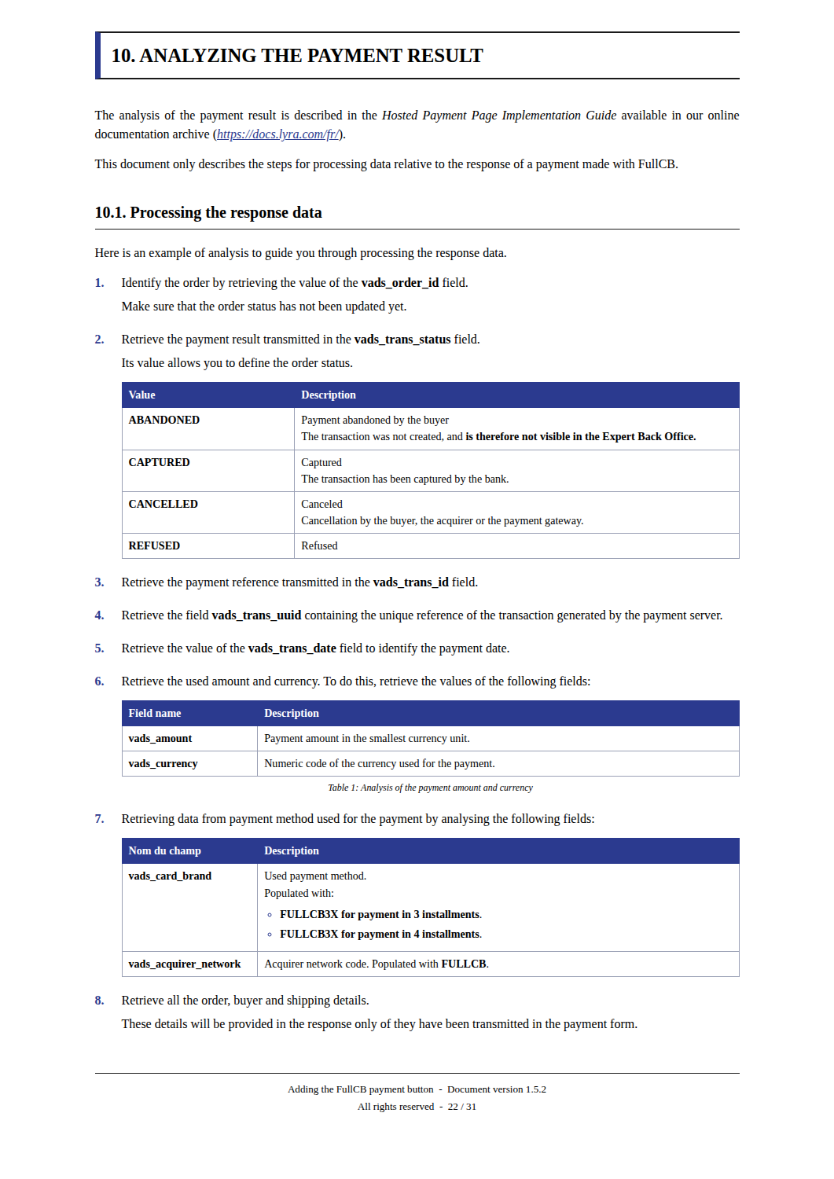10. ANALYZING THE PAYMENT RESULT
The analysis of the payment result is described in the Hosted Payment Page Implementation Guide available in our online documentation archive (https://docs.lyra.com/fr/).
This document only describes the steps for processing data relative to the response of a payment made with FullCB.
10.1. Processing the response data
Here is an example of analysis to guide you through processing the response data.
Identify the order by retrieving the value of the vads_order_id field.
Make sure that the order status has not been updated yet.
Retrieve the payment result transmitted in the vads_trans_status field.
Its value allows you to define the order status.
| Value | Description |
| --- | --- |
| ABANDONED | Payment abandoned by the buyer The transaction was not created, and is therefore not visible in the Expert Back Office. |
| CAPTURED | Captured The transaction has been captured by the bank. |
| CANCELLED | Canceled Cancellation by the buyer, the acquirer or the payment gateway. |
| REFUSED | Refused |
Retrieve the payment reference transmitted in the vads_trans_id field.
Retrieve the field vads_trans_uuid containing the unique reference of the transaction generated by the payment server.
Retrieve the value of the vads_trans_date field to identify the payment date.
Retrieve the used amount and currency. To do this, retrieve the values of the following fields:
Table 1: Analysis of the payment amount and currency
| Field name | Description |
| --- | --- |
| vads_amount | Payment amount in the smallest currency unit. |
| vads_currency | Numeric code of the currency used for the payment. |
Retrieving data from payment method used for the payment by analysing the following fields:
| Nom du champ | Description |
| --- | --- |
| vads_card_brand | Used payment method. Populated with: FULLCB3X for payment in 3 installments . FULLCB3X for payment in 4 installments . |
| vads_acquirer_network | Acquirer network code. Populated with FULLCB . |
Retrieve all the order, buyer and shipping details.
These details will be provided in the response only of they have been transmitted in the payment form.
Adding the FullCB payment button - Document version 1.5.2
All rights reserved - 22 / 31